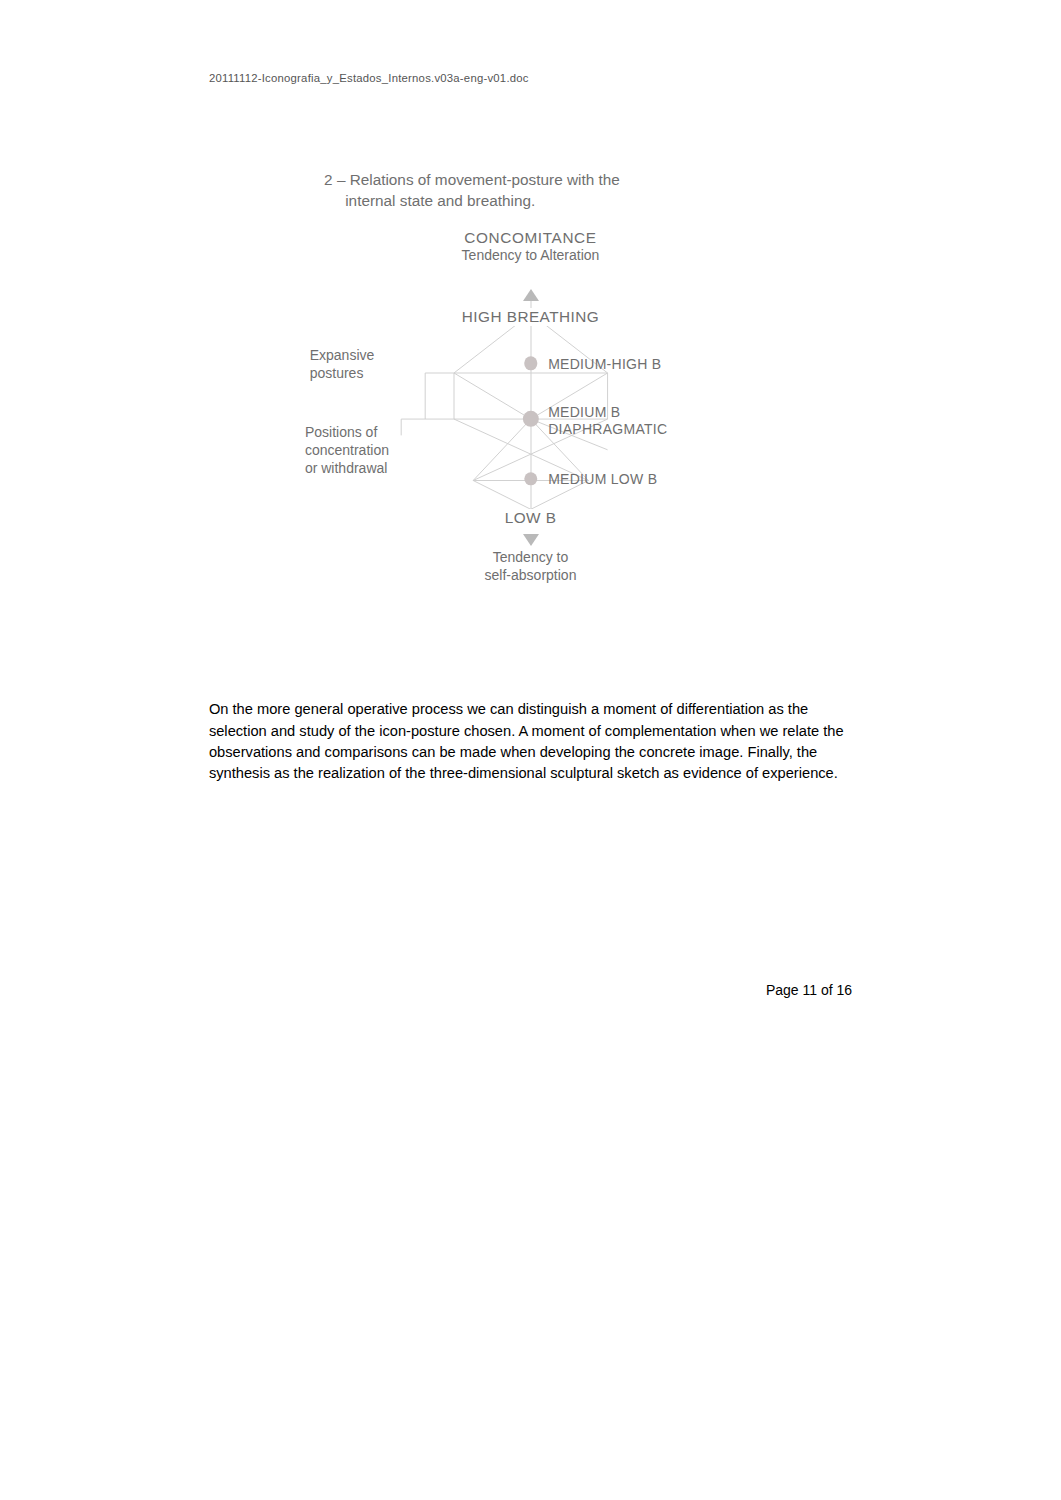20111112-Iconografia_y_Estados_Internos.v03a-eng-v01.doc
2 – Relations of movement-posture with the internal state and breathing.
CONCOMITANCETendency to Alteration
HIGH BREATHING
Expansive
postures
MEDIUM-HIGH B
MEDIUM B
DIAPHRAGMATIC
Positions of
concentration
or withdrawal
MEDIUM LOW B
LOW B
Tendency to
self-absorption
On the more general operative process we can distinguish a moment of differentiation as the selection and study of the icon-posture chosen. A moment of complementation when we relate the observations and comparisons can be made when developing the concrete image. Finally, the synthesis as the realization of the three-dimensional sculptural sketch as evidence of experience.
Page 11 of 16